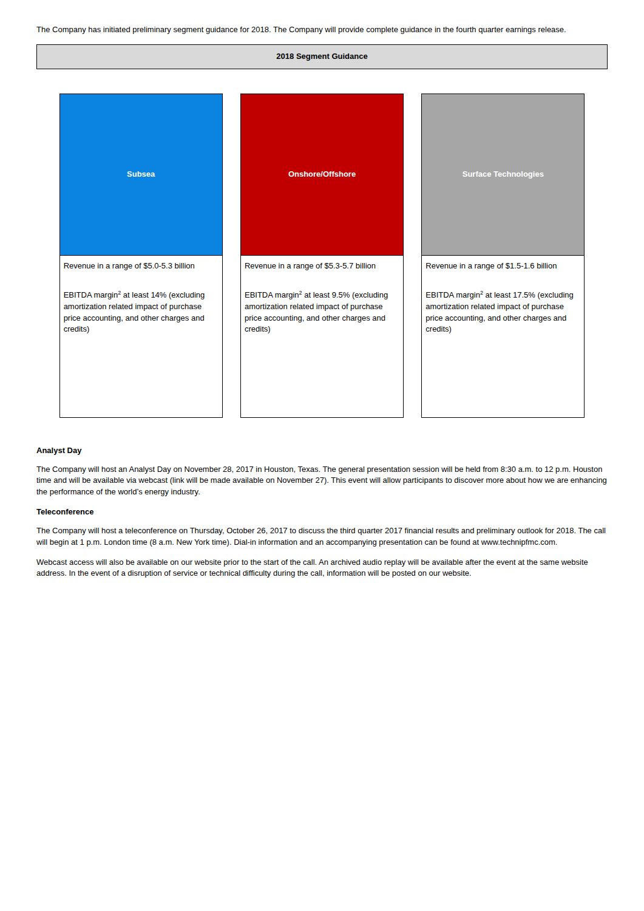The Company has initiated preliminary segment guidance for 2018. The Company will provide complete guidance in the fourth quarter earnings release.
2018 Segment Guidance
| Subsea | | Onshore/Offshore | | Surface Technologies |
| Revenue in a range of $5.0-5.3 billion EBITDA margin 2 at least 14% (excluding amortization related impact of purchase price accounting, and other charges and credits) | | Revenue in a range of $5.3-5.7 billion EBITDA margin 2 at least 9.5% (excluding amortization related impact of purchase price accounting, and other charges and credits) | | Revenue in a range of $1.5-1.6 billion EBITDA margin 2 at least 17.5% (excluding amortization related impact of purchase price accounting, and other charges and credits) |
Analyst Day
The Company will host an Analyst Day on November 28, 2017 in Houston, Texas. The general presentation session will be held from 8:30 a.m. to 12 p.m. Houston time and will be available via webcast (link will be made available on November 27). This event will allow participants to discover more about how we are enhancing the performance of the world’s energy industry.
Teleconference
The Company will host a teleconference on Thursday, October 26, 2017 to discuss the third quarter 2017 financial results and preliminary outlook for 2018. The call will begin at 1 p.m. London time (8 a.m. New York time). Dial-in information and an accompanying presentation can be found at www.technipfmc.com.
Webcast access will also be available on our website prior to the start of the call. An archived audio replay will be available after the event at the same website address. In the event of a disruption of service or technical difficulty during the call, information will be posted on our website.